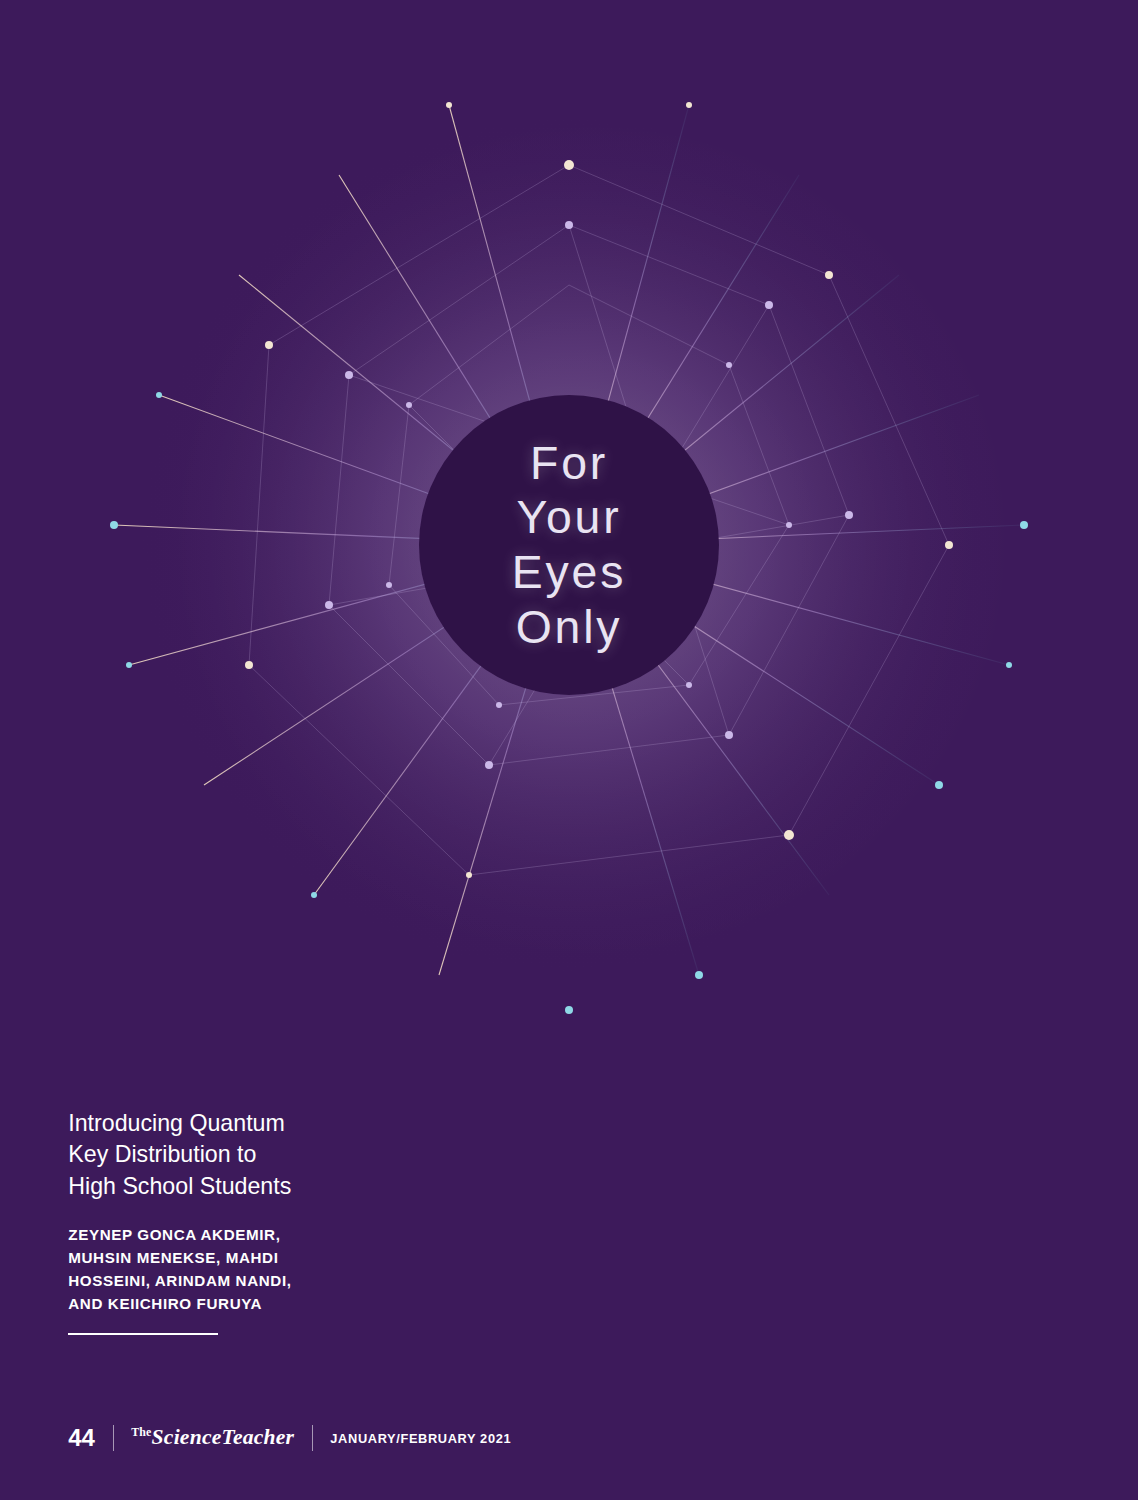For Your Eyes Only
Introducing Quantum
Key Distribution to
High School Students
Zeynep Gonca Akdemir,
Muhsin Menekse, Mahdi
Hosseini, Arindam Nandi,
and Keiichiro Furuya
44 TheScienceTeacher JANUARY/FEBRUARY 2021